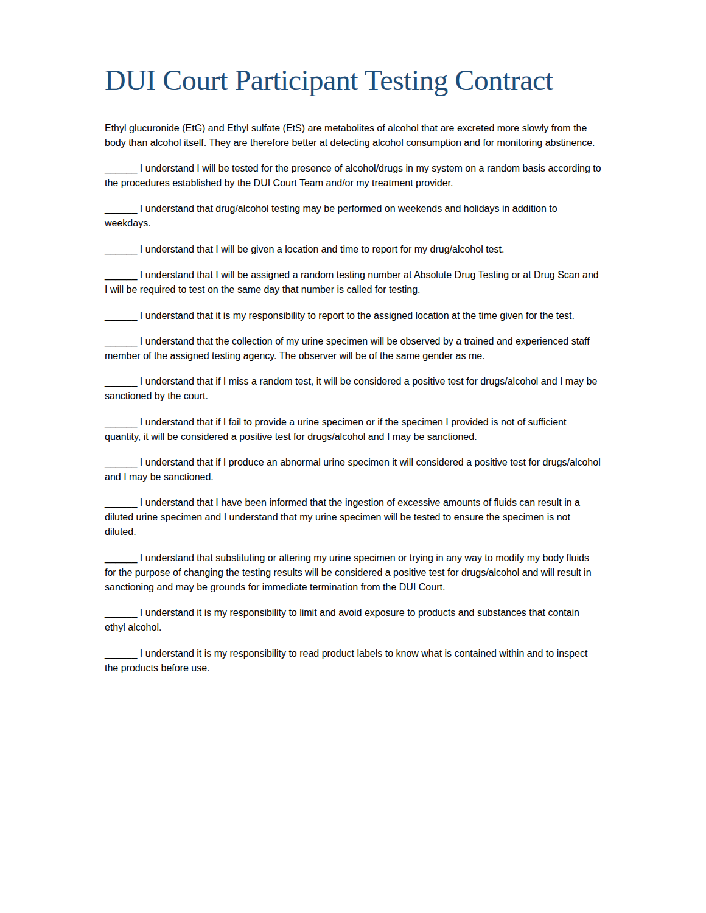DUI Court Participant Testing Contract
Ethyl glucuronide (EtG) and Ethyl sulfate (EtS) are metabolites of alcohol that are excreted more slowly from the body than alcohol itself. They are therefore better at detecting alcohol consumption and for monitoring abstinence.
______ I understand I will be tested for the presence of alcohol/drugs in my system on a random basis according to the procedures established by the DUI Court Team and/or my treatment provider.
______ I understand that drug/alcohol testing may be performed on weekends and holidays in addition to weekdays.
______ I understand that I will be given a location and time to report for my drug/alcohol test.
______ I understand that I will be assigned a random testing number at Absolute Drug Testing or at Drug Scan and I will be required to test on the same day that number is called for testing.
______ I understand that it is my responsibility to report to the assigned location at the time given for the test.
______ I understand that the collection of my urine specimen will be observed by a trained and experienced staff member of the assigned testing agency. The observer will be of the same gender as me.
______ I understand that if I miss a random test, it will be considered a positive test for drugs/alcohol and I may be sanctioned by the court.
______ I understand that if I fail to provide a urine specimen or if the specimen I provided is not of sufficient quantity, it will be considered a positive test for drugs/alcohol and I may be sanctioned.
______ I understand that if I produce an abnormal urine specimen it will considered a positive test for drugs/alcohol and I may be sanctioned.
______ I understand that I have been informed that the ingestion of excessive amounts of fluids can result in a diluted urine specimen and I understand that my urine specimen will be tested to ensure the specimen is not diluted.
______ I understand that substituting or altering my urine specimen or trying in any way to modify my body fluids for the purpose of changing the testing results will be considered a positive test for drugs/alcohol and will result in sanctioning and may be grounds for immediate termination from the DUI Court.
______ I understand it is my responsibility to limit and avoid exposure to products and substances that contain ethyl alcohol.
______ I understand it is my responsibility to read product labels to know what is contained within and to inspect the products before use.